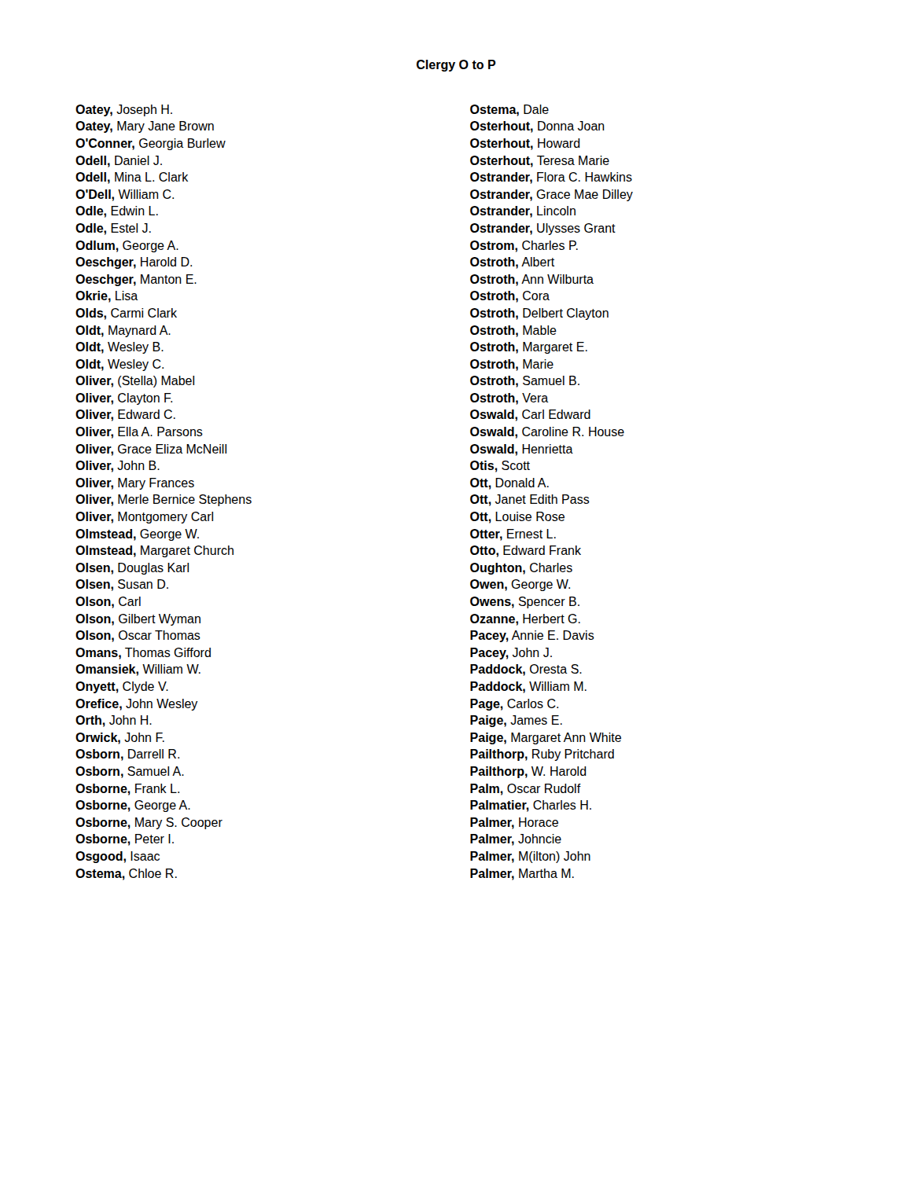Clergy O to P
Oatey, Joseph H.
Oatey, Mary Jane Brown
O'Conner, Georgia Burlew
Odell, Daniel J.
Odell, Mina L. Clark
O'Dell, William C.
Odle, Edwin L.
Odle, Estel J.
Odlum, George A.
Oeschger, Harold D.
Oeschger, Manton E.
Okrie, Lisa
Olds, Carmi Clark
Oldt, Maynard A.
Oldt, Wesley B.
Oldt, Wesley C.
Oliver, (Stella) Mabel
Oliver, Clayton F.
Oliver, Edward C.
Oliver, Ella A. Parsons
Oliver, Grace Eliza McNeill
Oliver, John B.
Oliver, Mary Frances
Oliver, Merle Bernice Stephens
Oliver, Montgomery Carl
Olmstead, George W.
Olmstead, Margaret Church
Olsen, Douglas Karl
Olsen, Susan D.
Olson, Carl
Olson, Gilbert Wyman
Olson, Oscar Thomas
Omans, Thomas Gifford
Omansiek, William W.
Onyett, Clyde V.
Orefice, John Wesley
Orth, John H.
Orwick, John F.
Osborn, Darrell R.
Osborn, Samuel A.
Osborne, Frank L.
Osborne, George A.
Osborne, Mary S. Cooper
Osborne, Peter I.
Osgood, Isaac
Ostema, Chloe R.
Ostema, Dale
Osterhout, Donna Joan
Osterhout, Howard
Osterhout, Teresa Marie
Ostrander, Flora C. Hawkins
Ostrander, Grace Mae Dilley
Ostrander, Lincoln
Ostrander, Ulysses Grant
Ostrom, Charles P.
Ostroth, Albert
Ostroth, Ann Wilburta
Ostroth, Cora
Ostroth, Delbert Clayton
Ostroth, Mable
Ostroth, Margaret E.
Ostroth, Marie
Ostroth, Samuel B.
Ostroth, Vera
Oswald, Carl Edward
Oswald, Caroline R. House
Oswald, Henrietta
Otis, Scott
Ott, Donald A.
Ott, Janet Edith Pass
Ott, Louise Rose
Otter, Ernest L.
Otto, Edward Frank
Oughton, Charles
Owen, George W.
Owens, Spencer B.
Ozanne, Herbert G.
Pacey, Annie E. Davis
Pacey, John J.
Paddock, Oresta S.
Paddock, William M.
Page, Carlos C.
Paige, James E.
Paige, Margaret Ann White
Pailthorp, Ruby Pritchard
Pailthorp, W. Harold
Palm, Oscar Rudolf
Palmatier, Charles H.
Palmer, Horace
Palmer, Johncie
Palmer, M(ilton) John
Palmer, Martha M.